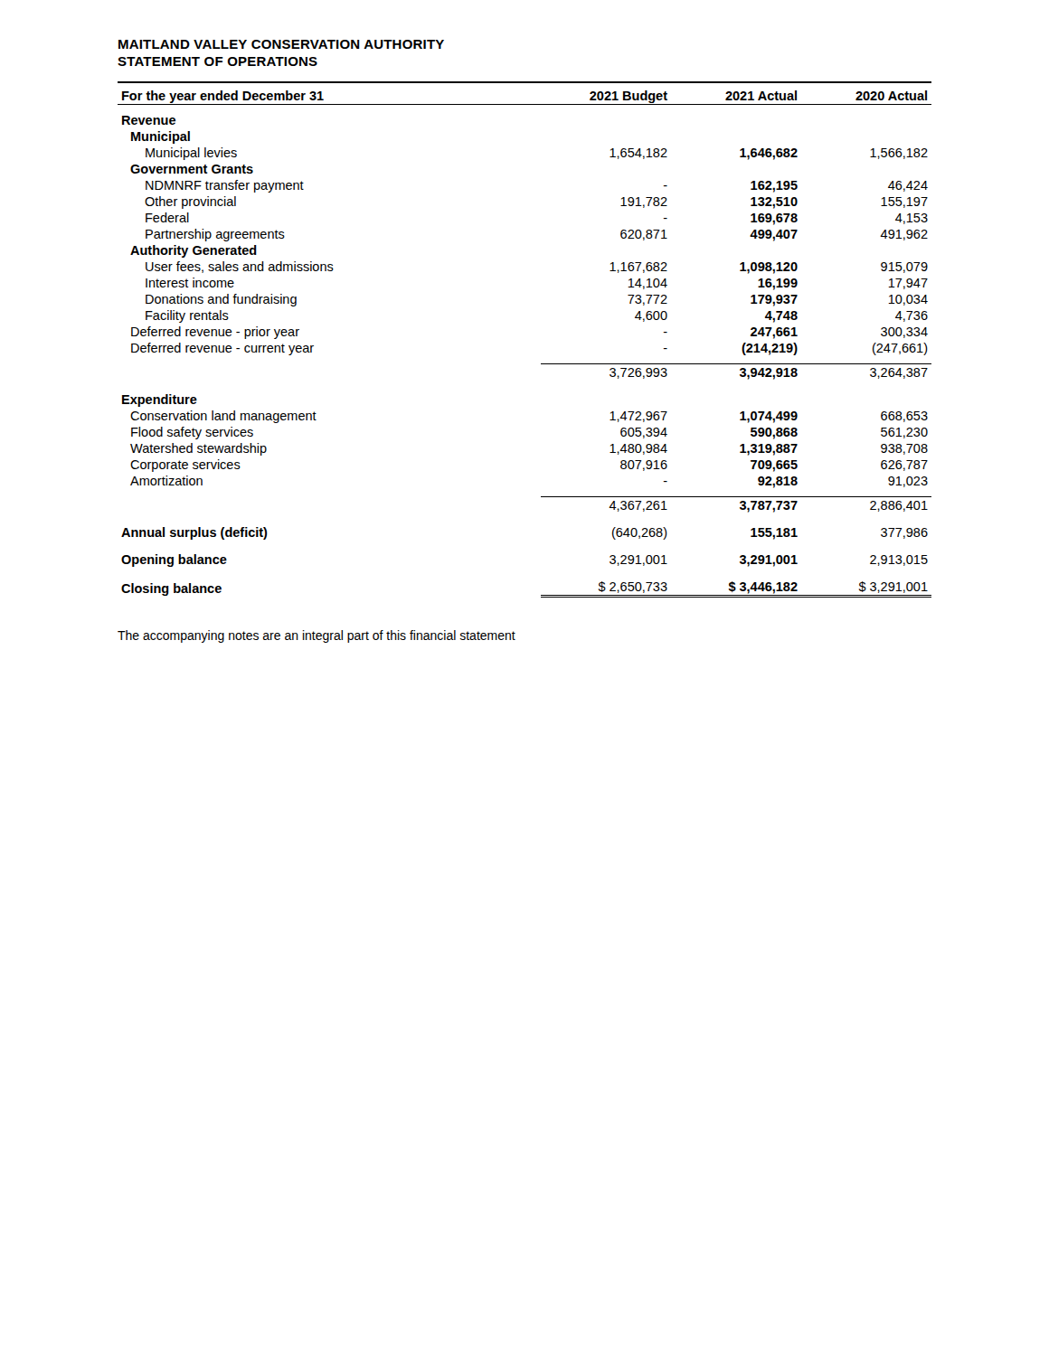MAITLAND VALLEY CONSERVATION AUTHORITY
STATEMENT OF OPERATIONS
| For the year ended December 31 | 2021 Budget | 2021 Actual | 2020 Actual |
| --- | --- | --- | --- |
| Revenue | | | |
| Municipal | | | |
| Municipal levies | 1,654,182 | 1,646,682 | 1,566,182 |
| Government Grants | | | |
| NDMNRF transfer payment | - | 162,195 | 46,424 |
| Other provincial | 191,782 | 132,510 | 155,197 |
| Federal | - | 169,678 | 4,153 |
| Partnership agreements | 620,871 | 499,407 | 491,962 |
| Authority Generated | | | |
| User fees, sales and admissions | 1,167,682 | 1,098,120 | 915,079 |
| Interest income | 14,104 | 16,199 | 17,947 |
| Donations and fundraising | 73,772 | 179,937 | 10,034 |
| Facility rentals | 4,600 | 4,748 | 4,736 |
| Deferred revenue - prior year | - | 247,661 | 300,334 |
| Deferred revenue - current year | - | (214,219) | (247,661) |
| | 3,726,993 | 3,942,918 | 3,264,387 |
| Expenditure | | | |
| Conservation land management | 1,472,967 | 1,074,499 | 668,653 |
| Flood safety services | 605,394 | 590,868 | 561,230 |
| Watershed stewardship | 1,480,984 | 1,319,887 | 938,708 |
| Corporate services | 807,916 | 709,665 | 626,787 |
| Amortization | - | 92,818 | 91,023 |
| | 4,367,261 | 3,787,737 | 2,886,401 |
| Annual surplus (deficit) | (640,268) | 155,181 | 377,986 |
| Opening balance | 3,291,001 | 3,291,001 | 2,913,015 |
| Closing balance | $ 2,650,733 | $ 3,446,182 | $ 3,291,001 |
The accompanying notes are an integral part of this financial statement